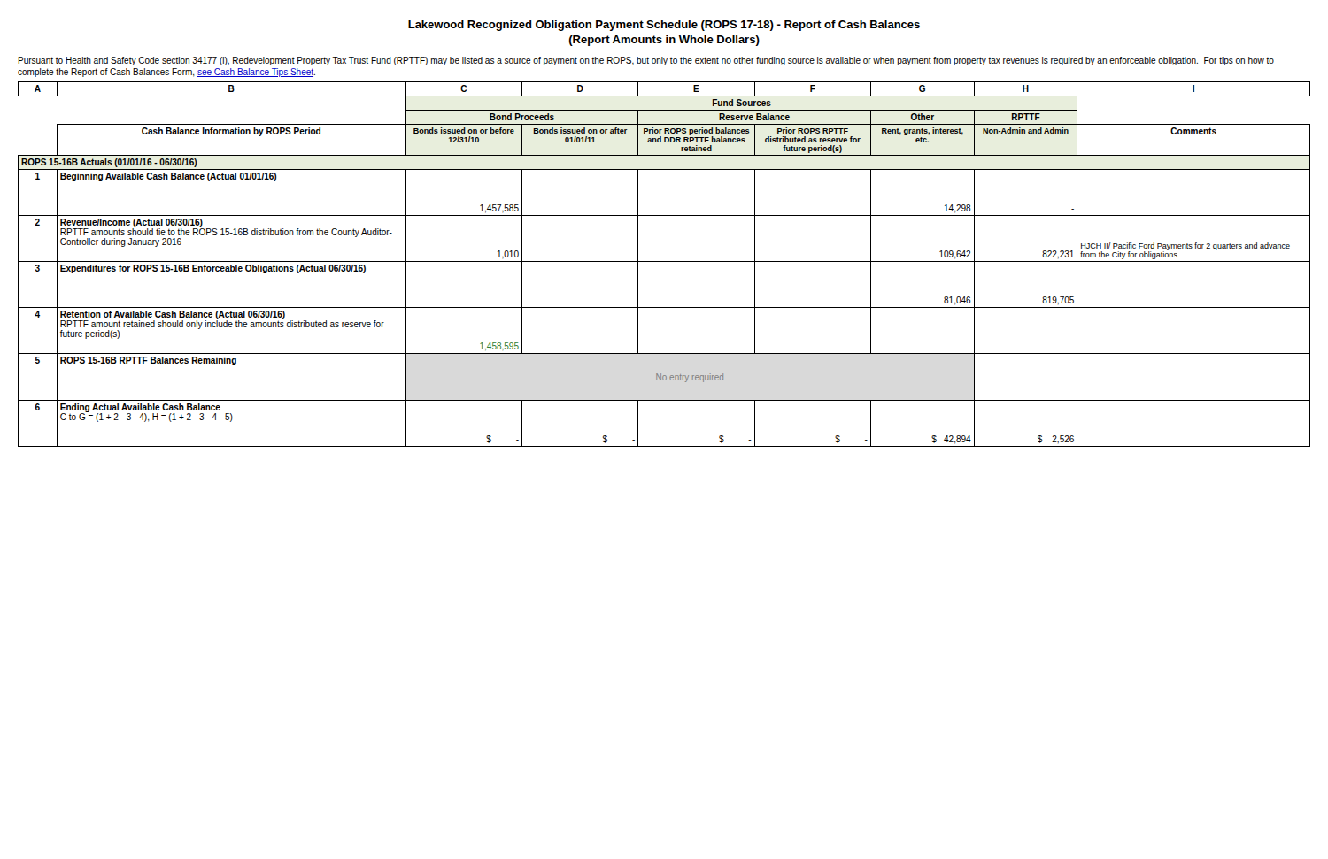Lakewood Recognized Obligation Payment Schedule (ROPS 17-18) - Report of Cash Balances
(Report Amounts in Whole Dollars)
Pursuant to Health and Safety Code section 34177 (l), Redevelopment Property Tax Trust Fund (RPTTF) may be listed as a source of payment on the ROPS, but only to the extent no other funding source is available or when payment from property tax revenues is required by an enforceable obligation. For tips on how to complete the Report of Cash Balances Form, see Cash Balance Tips Sheet.
| A | B | C | D | E | F | G | H | I |
| | | Fund Sources | |
| | | Bond Proceeds | Reserve Balance | Other | RPTTF | |
| | Cash Balance Information by ROPS Period | Bonds issued on or before 12/31/10 | Bonds issued on or after 01/01/11 | Prior ROPS period balances and DDR RPTTF balances retained | Prior ROPS RPTTF distributed as reserve for future period(s) | Rent, grants, interest, etc. | Non-Admin and Admin | Comments |
| ROPS 15-16B Actuals (01/01/16 - 06/30/16) |
| 1 | Beginning Available Cash Balance (Actual 01/01/16) | 1,457,585 | | | | 14,298 | - | |
| 2 | Revenue/Income (Actual 06/30/16) RPTTF amounts should tie to the ROPS 15-16B distribution from the County Auditor-Controller during January 2016 | 1,010 | | | | 109,642 | 822,231 | HJCH II/ Pacific Ford Payments for 2 quarters and advance from the City for obligations |
| 3 | Expenditures for ROPS 15-16B Enforceable Obligations (Actual 06/30/16) | | | | | 81,046 | 819,705 | |
| 4 | Retention of Available Cash Balance (Actual 06/30/16) RPTTF amount retained should only include the amounts distributed as reserve for future period(s) | 1,458,595 | | | | | | |
| 5 | ROPS 15-16B RPTTF Balances Remaining | No entry required | | |
| 6 | Ending Actual Available Cash Balance C to G = (1 + 2 - 3 - 4), H = (1 + 2 - 3 - 4 - 5) | $ - | $ - | $ - | $ - | $ 42,894 | $ 2,526 | |